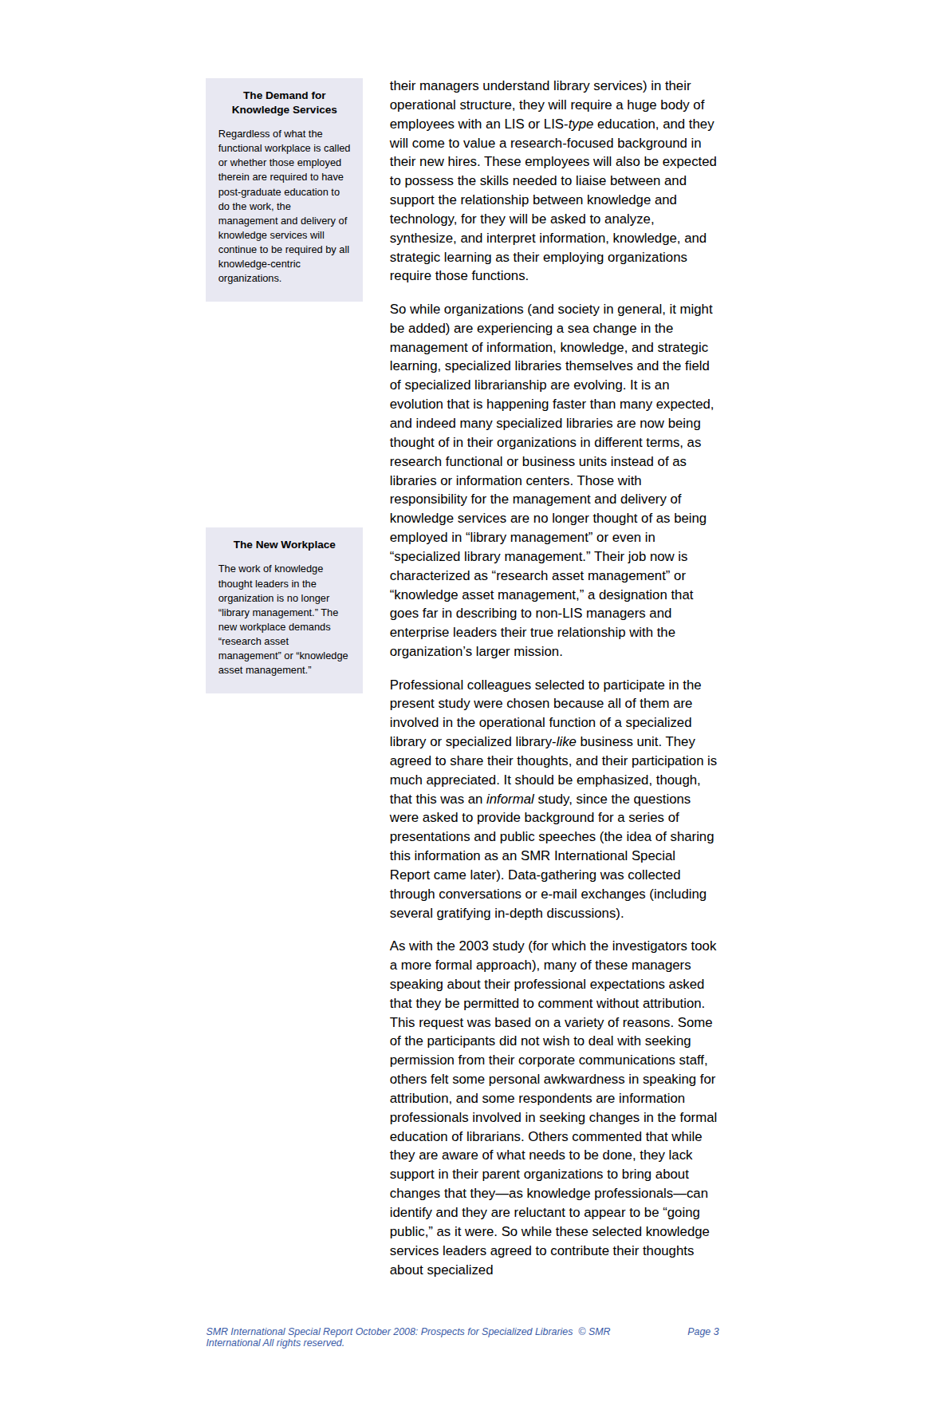The Demand for Knowledge Services
Regardless of what the functional workplace is called or whether those employed therein are required to have post-graduate education to do the work, the management and delivery of knowledge services will continue to be required by all knowledge-centric organizations.
The New Workplace
The work of knowledge thought leaders in the organization is no longer “library management.” The new workplace demands “research asset management” or “knowledge asset management.”
their managers understand library services) in their operational structure, they will require a huge body of employees with an LIS or LIS-type education, and they will come to value a research-focused background in their new hires. These employees will also be expected to possess the skills needed to liaise between and support the relationship between knowledge and technology, for they will be asked to analyze, synthesize, and interpret information, knowledge, and strategic learning as their employing organizations require those functions.
So while organizations (and society in general, it might be added) are experiencing a sea change in the management of information, knowledge, and strategic learning, specialized libraries themselves and the field of specialized librarianship are evolving. It is an evolution that is happening faster than many expected, and indeed many specialized libraries are now being thought of in their organizations in different terms, as research functional or business units instead of as libraries or information centers. Those with responsibility for the management and delivery of knowledge services are no longer thought of as being employed in “library management” or even in “specialized library management.” Their job now is characterized as “research asset management” or “knowledge asset management,” a designation that goes far in describing to non-LIS managers and enterprise leaders their true relationship with the organization’s larger mission.
Professional colleagues selected to participate in the present study were chosen because all of them are involved in the operational function of a specialized library or specialized library-like business unit. They agreed to share their thoughts, and their participation is much appreciated. It should be emphasized, though, that this was an informal study, since the questions were asked to provide background for a series of presentations and public speeches (the idea of sharing this information as an SMR International Special Report came later). Data-gathering was collected through conversations or e-mail exchanges (including several gratifying in-depth discussions).
As with the 2003 study (for which the investigators took a more formal approach), many of these managers speaking about their professional expectations asked that they be permitted to comment without attribution. This request was based on a variety of reasons. Some of the participants did not wish to deal with seeking permission from their corporate communications staff, others felt some personal awkwardness in speaking for attribution, and some respondents are information professionals involved in seeking changes in the formal education of librarians. Others commented that while they are aware of what needs to be done, they lack support in their parent organizations to bring about changes that they—as knowledge professionals—can identify and they are reluctant to appear to be “going public,” as it were. So while these selected knowledge services leaders agreed to contribute their thoughts about specialized
SMR International Special Report October 2008: Prospects for Specialized Libraries © SMR International All rights reserved.
Page 3